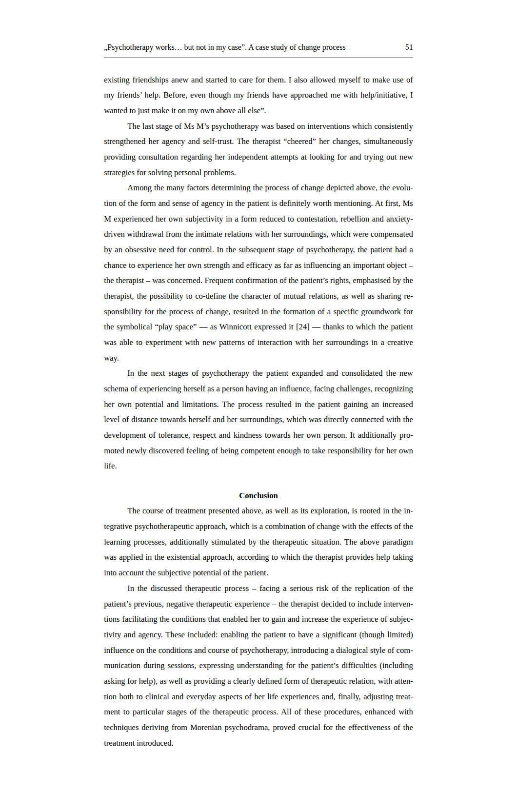„Psychotherapy works… but not in my case”. A case study of change process 51
existing friendships anew and started to care for them. I also allowed myself to make use of my friends’ help. Before, even though my friends have approached me with help/initiative, I wanted to just make it on my own above all else”.
The last stage of Ms M’s psychotherapy was based on interventions which consistently strengthened her agency and self-trust. The therapist “cheered” her changes, simultaneously providing consultation regarding her independent attempts at looking for and trying out new strategies for solving personal problems.
Among the many factors determining the process of change depicted above, the evolution of the form and sense of agency in the patient is definitely worth mentioning. At first, Ms M experienced her own subjectivity in a form reduced to contestation, rebellion and anxiety-driven withdrawal from the intimate relations with her surroundings, which were compensated by an obsessive need for control. In the subsequent stage of psychotherapy, the patient had a chance to experience her own strength and efficacy as far as influencing an important object – the therapist – was concerned. Frequent confirmation of the patient’s rights, emphasised by the therapist, the possibility to co-define the character of mutual relations, as well as sharing responsibility for the process of change, resulted in the formation of a specific groundwork for the symbolical “play space” — as Winnicott expressed it [24] — thanks to which the patient was able to experiment with new patterns of interaction with her surroundings in a creative way.
In the next stages of psychotherapy the patient expanded and consolidated the new schema of experiencing herself as a person having an influence, facing challenges, recognizing her own potential and limitations. The process resulted in the patient gaining an increased level of distance towards herself and her surroundings, which was directly connected with the development of tolerance, respect and kindness towards her own person. It additionally promoted newly discovered feeling of being competent enough to take responsibility for her own life.
Conclusion
The course of treatment presented above, as well as its exploration, is rooted in the integrative psychotherapeutic approach, which is a combination of change with the effects of the learning processes, additionally stimulated by the therapeutic situation. The above paradigm was applied in the existential approach, according to which the therapist provides help taking into account the subjective potential of the patient.
In the discussed therapeutic process – facing a serious risk of the replication of the patient’s previous, negative therapeutic experience – the therapist decided to include interventions facilitating the conditions that enabled her to gain and increase the experience of subjectivity and agency. These included: enabling the patient to have a significant (though limited) influence on the conditions and course of psychotherapy, introducing a dialogical style of communication during sessions, expressing understanding for the patient’s difficulties (including asking for help), as well as providing a clearly defined form of therapeutic relation, with attention both to clinical and everyday aspects of her life experiences and, finally, adjusting treatment to particular stages of the therapeutic process. All of these procedures, enhanced with techniques deriving from Morenian psychodrama, proved crucial for the effectiveness of the treatment introduced.